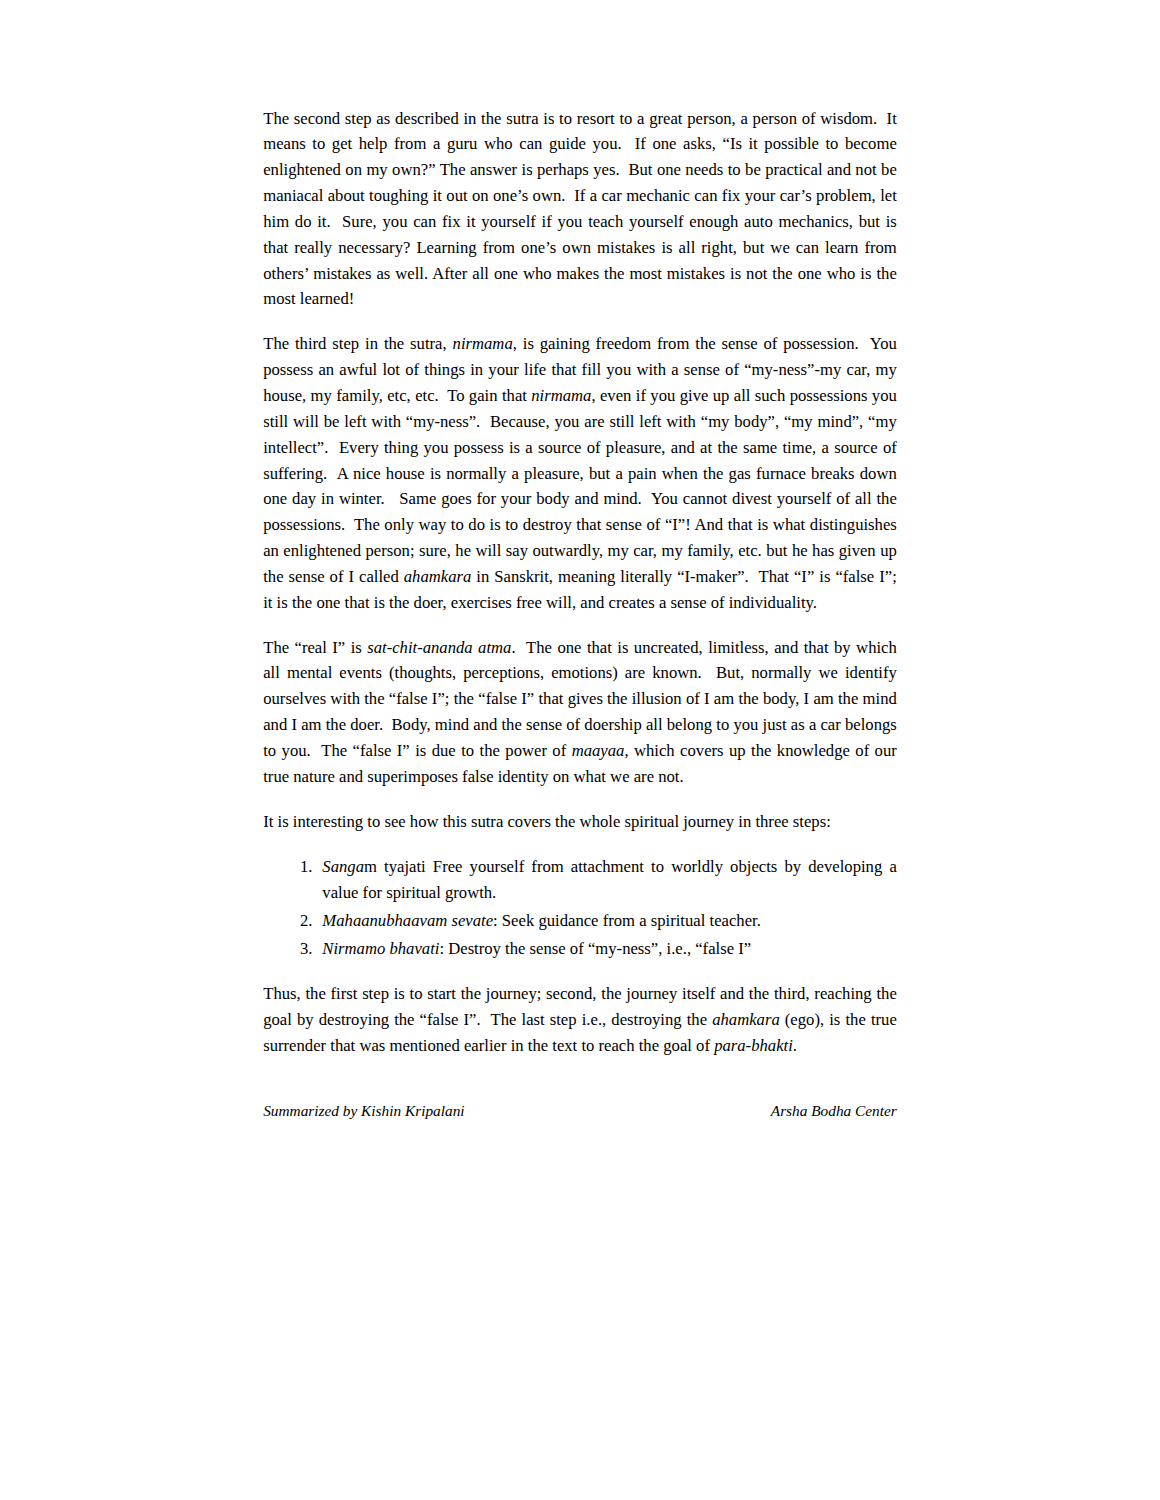The second step as described in the sutra is to resort to a great person, a person of wisdom. It means to get help from a guru who can guide you. If one asks, “Is it possible to become enlightened on my own?” The answer is perhaps yes. But one needs to be practical and not be maniacal about toughing it out on one’s own. If a car mechanic can fix your car’s problem, let him do it. Sure, you can fix it yourself if you teach yourself enough auto mechanics, but is that really necessary? Learning from one’s own mistakes is all right, but we can learn from others’ mistakes as well. After all one who makes the most mistakes is not the one who is the most learned!
The third step in the sutra, nirmama, is gaining freedom from the sense of possession. You possess an awful lot of things in your life that fill you with a sense of “my-ness”-my car, my house, my family, etc, etc. To gain that nirmama, even if you give up all such possessions you still will be left with “my-ness”. Because, you are still left with “my body”, “my mind”, “my intellect”. Every thing you possess is a source of pleasure, and at the same time, a source of suffering. A nice house is normally a pleasure, but a pain when the gas furnace breaks down one day in winter. Same goes for your body and mind. You cannot divest yourself of all the possessions. The only way to do is to destroy that sense of “I”! And that is what distinguishes an enlightened person; sure, he will say outwardly, my car, my family, etc. but he has given up the sense of I called ahamkara in Sanskrit, meaning literally “I-maker”. That “I” is “false I”; it is the one that is the doer, exercises free will, and creates a sense of individuality.
The “real I” is sat-chit-ananda atma. The one that is uncreated, limitless, and that by which all mental events (thoughts, perceptions, emotions) are known. But, normally we identify ourselves with the “false I”; the “false I” that gives the illusion of I am the body, I am the mind and I am the doer. Body, mind and the sense of doership all belong to you just as a car belongs to you. The “false I” is due to the power of maayaa, which covers up the knowledge of our true nature and superimposes false identity on what we are not.
It is interesting to see how this sutra covers the whole spiritual journey in three steps:
Sangam tyajati Free yourself from attachment to worldly objects by developing a value for spiritual growth.
Mahaanubhaavam sevate: Seek guidance from a spiritual teacher.
Nirmamo bhavati: Destroy the sense of “my-ness”, i.e., “false I”
Thus, the first step is to start the journey; second, the journey itself and the third, reaching the goal by destroying the “false I”. The last step i.e., destroying the ahamkara (ego), is the true surrender that was mentioned earlier in the text to reach the goal of para-bhakti.
Summarized by Kishin Kripalani Arsha Bodha Center